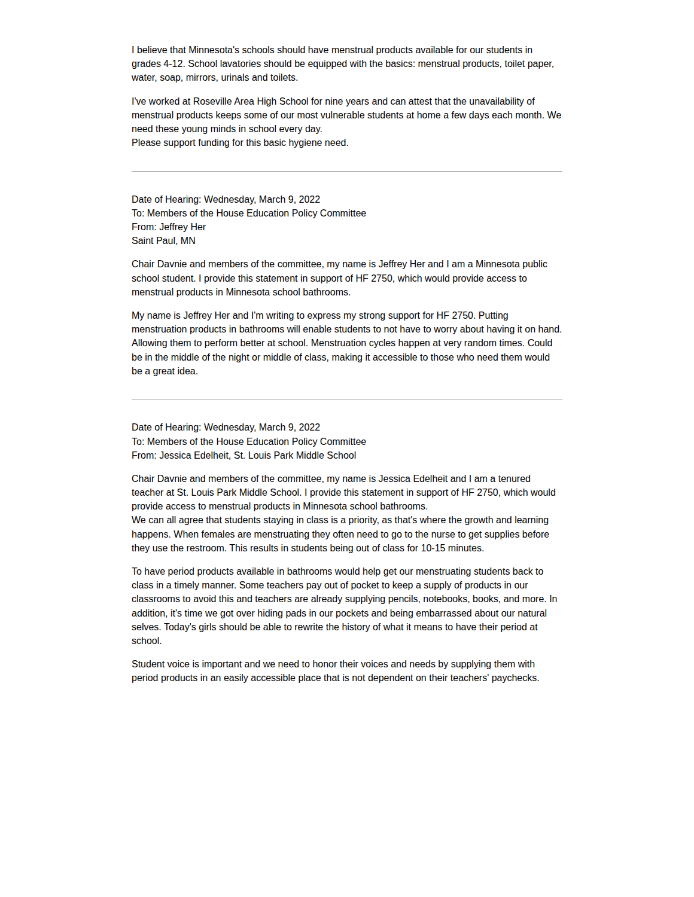I believe that Minnesota's schools should have menstrual products available for our students in grades 4-12. School lavatories should be equipped with the basics: menstrual products, toilet paper, water, soap, mirrors, urinals and toilets.
I've worked at Roseville Area High School for nine years and can attest that the unavailability of menstrual products keeps some of our most vulnerable students at home a few days each month. We need these young minds in school every day.
Please support funding for this basic hygiene need.
Date of Hearing: Wednesday, March 9, 2022
To: Members of the House Education Policy Committee
From: Jeffrey Her
Saint Paul, MN
Chair Davnie and members of the committee, my name is Jeffrey Her and I am a Minnesota public school student. I provide this statement in support of HF 2750, which would provide access to menstrual products in Minnesota school bathrooms.
My name is Jeffrey Her and I'm writing to express my strong support for HF 2750. Putting menstruation products in bathrooms will enable students to not have to worry about having it on hand. Allowing them to perform better at school. Menstruation cycles happen at very random times. Could be in the middle of the night or middle of class, making it accessible to those who need them would be a great idea.
Date of Hearing: Wednesday, March 9, 2022
To: Members of the House Education Policy Committee
From: Jessica Edelheit, St. Louis Park Middle School
Chair Davnie and members of the committee, my name is Jessica Edelheit and I am a tenured teacher at St. Louis Park Middle School. I provide this statement in support of HF 2750, which would provide access to menstrual products in Minnesota school bathrooms.
We can all agree that students staying in class is a priority, as that's where the growth and learning happens. When females are menstruating they often need to go to the nurse to get supplies before they use the restroom. This results in students being out of class for 10-15 minutes.
To have period products available in bathrooms would help get our menstruating students back to class in a timely manner. Some teachers pay out of pocket to keep a supply of products in our classrooms to avoid this and teachers are already supplying pencils, notebooks, books, and more. In addition, it's time we got over hiding pads in our pockets and being embarrassed about our natural selves. Today's girls should be able to rewrite the history of what it means to have their period at school.
Student voice is important and we need to honor their voices and needs by supplying them with period products in an easily accessible place that is not dependent on their teachers' paychecks.